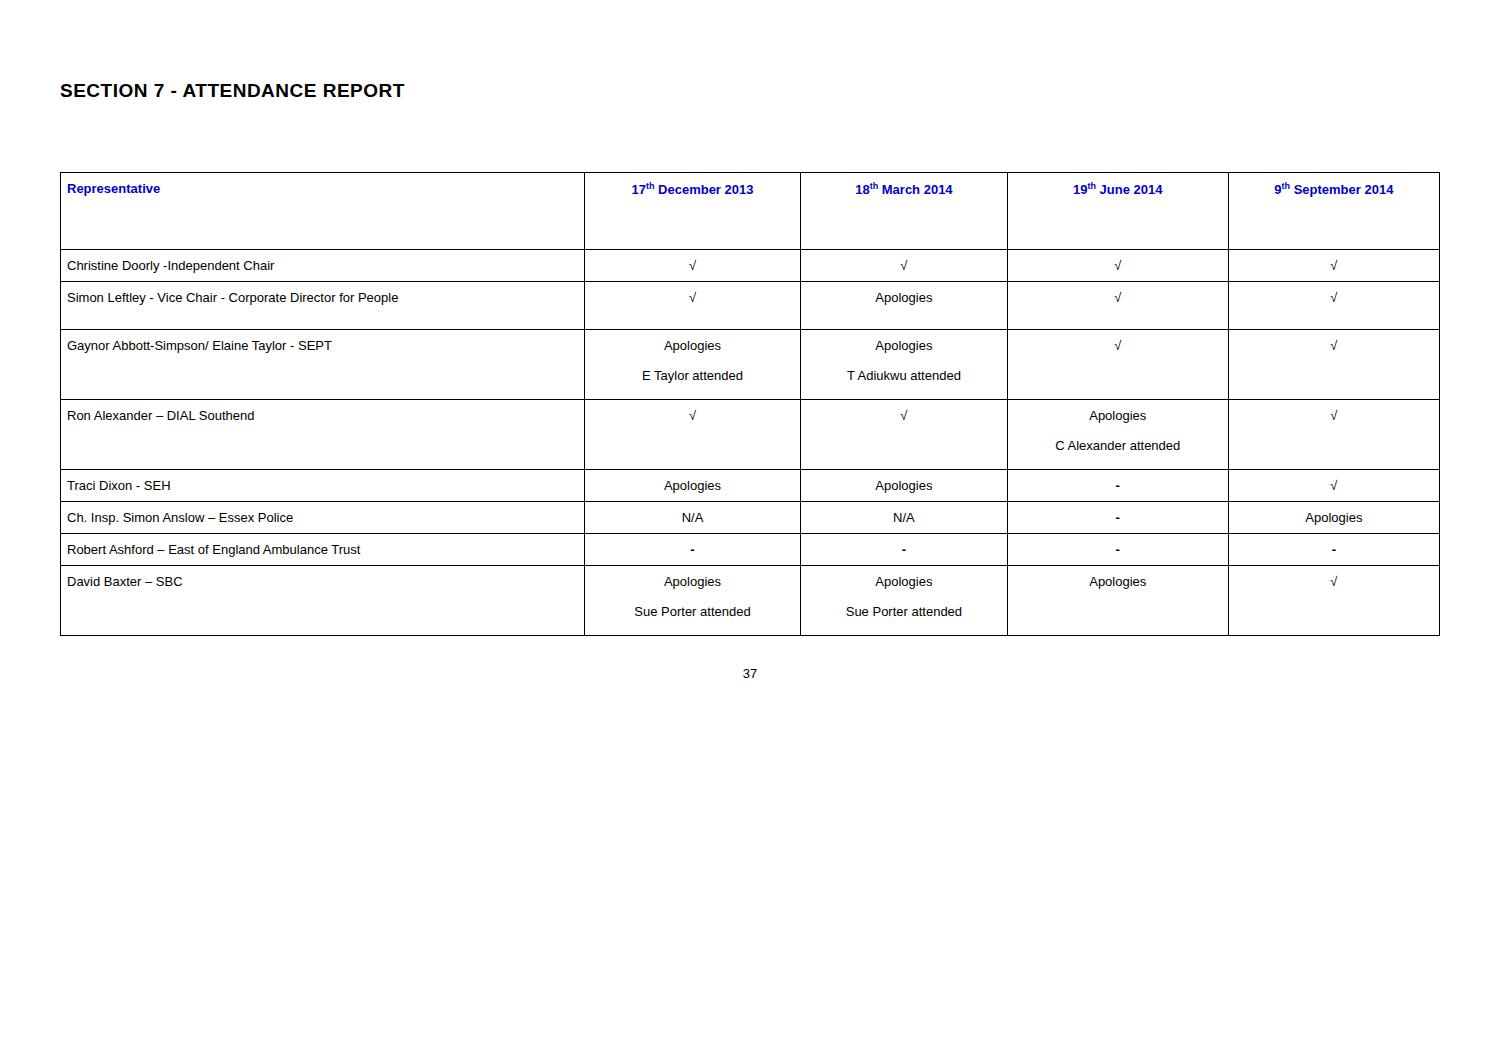SECTION 7 - ATTENDANCE REPORT
| Representative | 17 th December 2013 | 18 th March 2014 | 19 th June 2014 | 9 th September 2014 |
| --- | --- | --- | --- | --- |
| Christine Doorly -Independent Chair | √ | √ | √ | √ |
| Simon Leftley - Vice Chair - Corporate Director for People | √ | Apologies | √ | √ |
| Gaynor Abbott-Simpson/ Elaine Taylor - SEPT | Apologies E Taylor attended | Apologies T Adiukwu attended | √ | √ |
| Ron Alexander – DIAL Southend | √ | √ | Apologies C Alexander attended | √ |
| Traci Dixon - SEH | Apologies | Apologies | - | √ |
| Ch. Insp. Simon Anslow – Essex Police | N/A | N/A | - | Apologies |
| Robert Ashford – East of England Ambulance Trust | - | - | - | - |
| David Baxter – SBC | Apologies Sue Porter attended | Apologies Sue Porter attended | Apologies | √ |
37